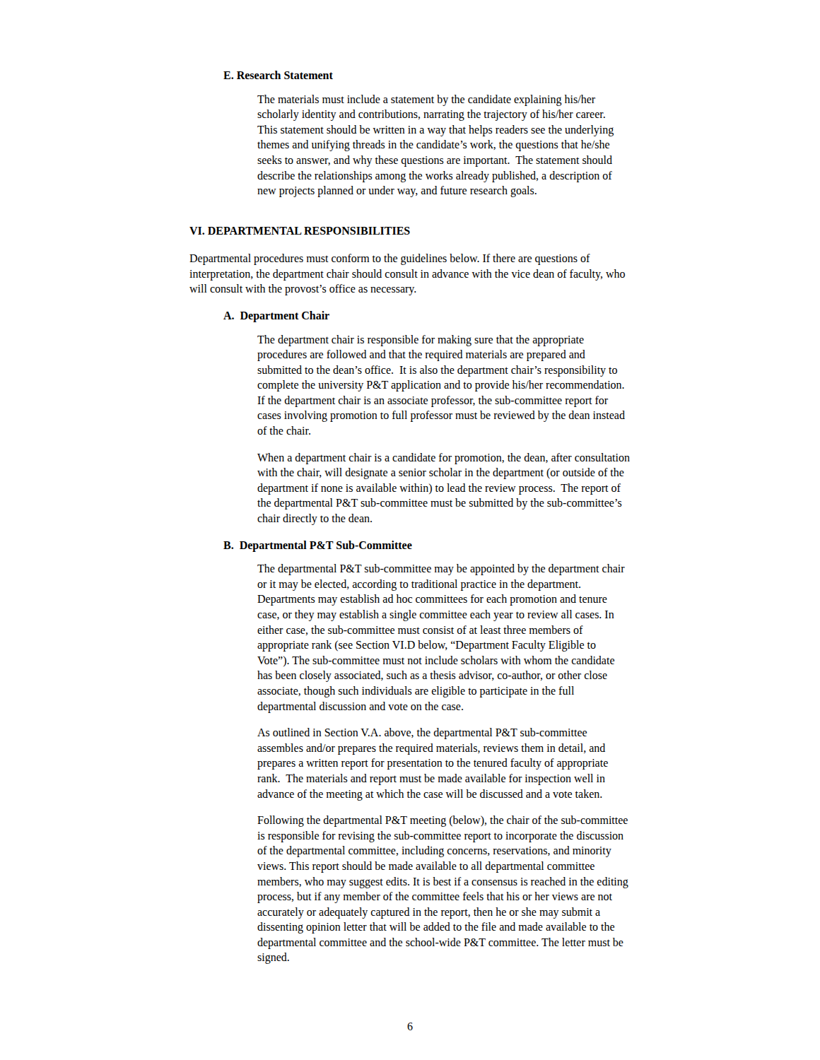E. Research Statement
The materials must include a statement by the candidate explaining his/her scholarly identity and contributions, narrating the trajectory of his/her career. This statement should be written in a way that helps readers see the underlying themes and unifying threads in the candidate’s work, the questions that he/she seeks to answer, and why these questions are important. The statement should describe the relationships among the works already published, a description of new projects planned or under way, and future research goals.
VI. DEPARTMENTAL RESPONSIBILITIES
Departmental procedures must conform to the guidelines below. If there are questions of interpretation, the department chair should consult in advance with the vice dean of faculty, who will consult with the provost’s office as necessary.
A. Department Chair
The department chair is responsible for making sure that the appropriate procedures are followed and that the required materials are prepared and submitted to the dean’s office. It is also the department chair’s responsibility to complete the university P&T application and to provide his/her recommendation. If the department chair is an associate professor, the sub-committee report for cases involving promotion to full professor must be reviewed by the dean instead of the chair.
When a department chair is a candidate for promotion, the dean, after consultation with the chair, will designate a senior scholar in the department (or outside of the department if none is available within) to lead the review process. The report of the departmental P&T sub-committee must be submitted by the sub-committee’s chair directly to the dean.
B. Departmental P&T Sub-Committee
The departmental P&T sub-committee may be appointed by the department chair or it may be elected, according to traditional practice in the department. Departments may establish ad hoc committees for each promotion and tenure case, or they may establish a single committee each year to review all cases. In either case, the sub-committee must consist of at least three members of appropriate rank (see Section VI.D below, “Department Faculty Eligible to Vote”). The sub-committee must not include scholars with whom the candidate has been closely associated, such as a thesis advisor, co-author, or other close associate, though such individuals are eligible to participate in the full departmental discussion and vote on the case.
As outlined in Section V.A. above, the departmental P&T sub-committee assembles and/or prepares the required materials, reviews them in detail, and prepares a written report for presentation to the tenured faculty of appropriate rank. The materials and report must be made available for inspection well in advance of the meeting at which the case will be discussed and a vote taken.
Following the departmental P&T meeting (below), the chair of the sub-committee is responsible for revising the sub-committee report to incorporate the discussion of the departmental committee, including concerns, reservations, and minority views. This report should be made available to all departmental committee members, who may suggest edits. It is best if a consensus is reached in the editing process, but if any member of the committee feels that his or her views are not accurately or adequately captured in the report, then he or she may submit a dissenting opinion letter that will be added to the file and made available to the departmental committee and the school-wide P&T committee. The letter must be signed.
6